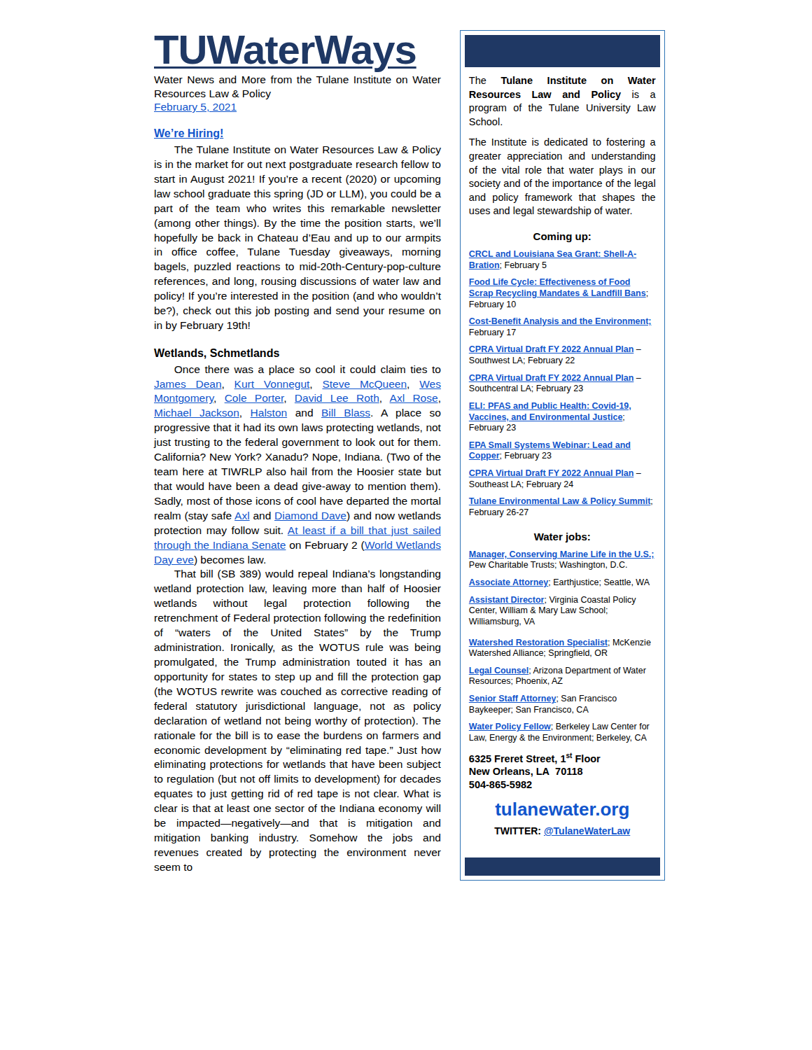TUWaterWays
Water News and More from the Tulane Institute on Water Resources Law & Policy
February 5, 2021
We’re Hiring!
The Tulane Institute on Water Resources Law & Policy is in the market for out next postgraduate research fellow to start in August 2021! If you’re a recent (2020) or upcoming law school graduate this spring (JD or LLM), you could be a part of the team who writes this remarkable newsletter (among other things). By the time the position starts, we’ll hopefully be back in Chateau d’Eau and up to our armpits in office coffee, Tulane Tuesday giveaways, morning bagels, puzzled reactions to mid-20th-Century-pop-culture references, and long, rousing discussions of water law and policy! If you’re interested in the position (and who wouldn’t be?), check out this job posting and send your resume on in by February 19th!
Wetlands, Schmetlands
Once there was a place so cool it could claim ties to James Dean, Kurt Vonnegut, Steve McQueen, Wes Montgomery, Cole Porter, David Lee Roth, Axl Rose, Michael Jackson, Halston and Bill Blass. A place so progressive that it had its own laws protecting wetlands, not just trusting to the federal government to look out for them. California? New York? Xanadu? Nope, Indiana. (Two of the team here at TIWRLP also hail from the Hoosier state but that would have been a dead give-away to mention them). Sadly, most of those icons of cool have departed the mortal realm (stay safe Axl and Diamond Dave) and now wetlands protection may follow suit. At least if a bill that just sailed through the Indiana Senate on February 2 (World Wetlands Day eve) becomes law.
That bill (SB 389) would repeal Indiana’s longstanding wetland protection law, leaving more than half of Hoosier wetlands without legal protection following the retrenchment of Federal protection following the redefinition of “waters of the United States” by the Trump administration. Ironically, as the WOTUS rule was being promulgated, the Trump administration touted it has an opportunity for states to step up and fill the protection gap (the WOTUS rewrite was couched as corrective reading of federal statutory jurisdictional language, not as policy declaration of wetland not being worthy of protection). The rationale for the bill is to ease the burdens on farmers and economic development by “eliminating red tape.” Just how eliminating protections for wetlands that have been subject to regulation (but not off limits to development) for decades equates to just getting rid of red tape is not clear. What is clear is that at least one sector of the Indiana economy will be impacted—negatively—and that is mitigation and mitigation banking industry. Somehow the jobs and revenues created by protecting the environment never seem to
The Tulane Institute on Water Resources Law and Policy is a program of the Tulane University Law School.
The Institute is dedicated to fostering a greater appreciation and understanding of the vital role that water plays in our society and of the importance of the legal and policy framework that shapes the uses and legal stewardship of water.
Coming up:
CRCL and Louisiana Sea Grant: Shell-A-Bration; February 5
Food Life Cycle: Effectiveness of Food Scrap Recycling Mandates & Landfill Bans; February 10
Cost-Benefit Analysis and the Environment; February 17
CPRA Virtual Draft FY 2022 Annual Plan – Southwest LA; February 22
CPRA Virtual Draft FY 2022 Annual Plan – Southcentral LA; February 23
ELI: PFAS and Public Health: Covid-19, Vaccines, and Environmental Justice; February 23
EPA Small Systems Webinar: Lead and Copper; February 23
CPRA Virtual Draft FY 2022 Annual Plan – Southeast LA; February 24
Tulane Environmental Law & Policy Summit; February 26-27
Water jobs:
Manager, Conserving Marine Life in the U.S.; Pew Charitable Trusts; Washington, D.C.
Associate Attorney; Earthjustice; Seattle, WA
Assistant Director; Virginia Coastal Policy Center, William & Mary Law School; Williamsburg, VA
Watershed Restoration Specialist; McKenzie Watershed Alliance; Springfield, OR
Legal Counsel; Arizona Department of Water Resources; Phoenix, AZ
Senior Staff Attorney; San Francisco Baykeeper; San Francisco, CA
Water Policy Fellow; Berkeley Law Center for Law, Energy & the Environment; Berkeley, CA
6325 Freret Street, 1st Floor
New Orleans, LA 70118
504-865-5982
tulanewater.org
TWITTER: @TulaneWaterLaw